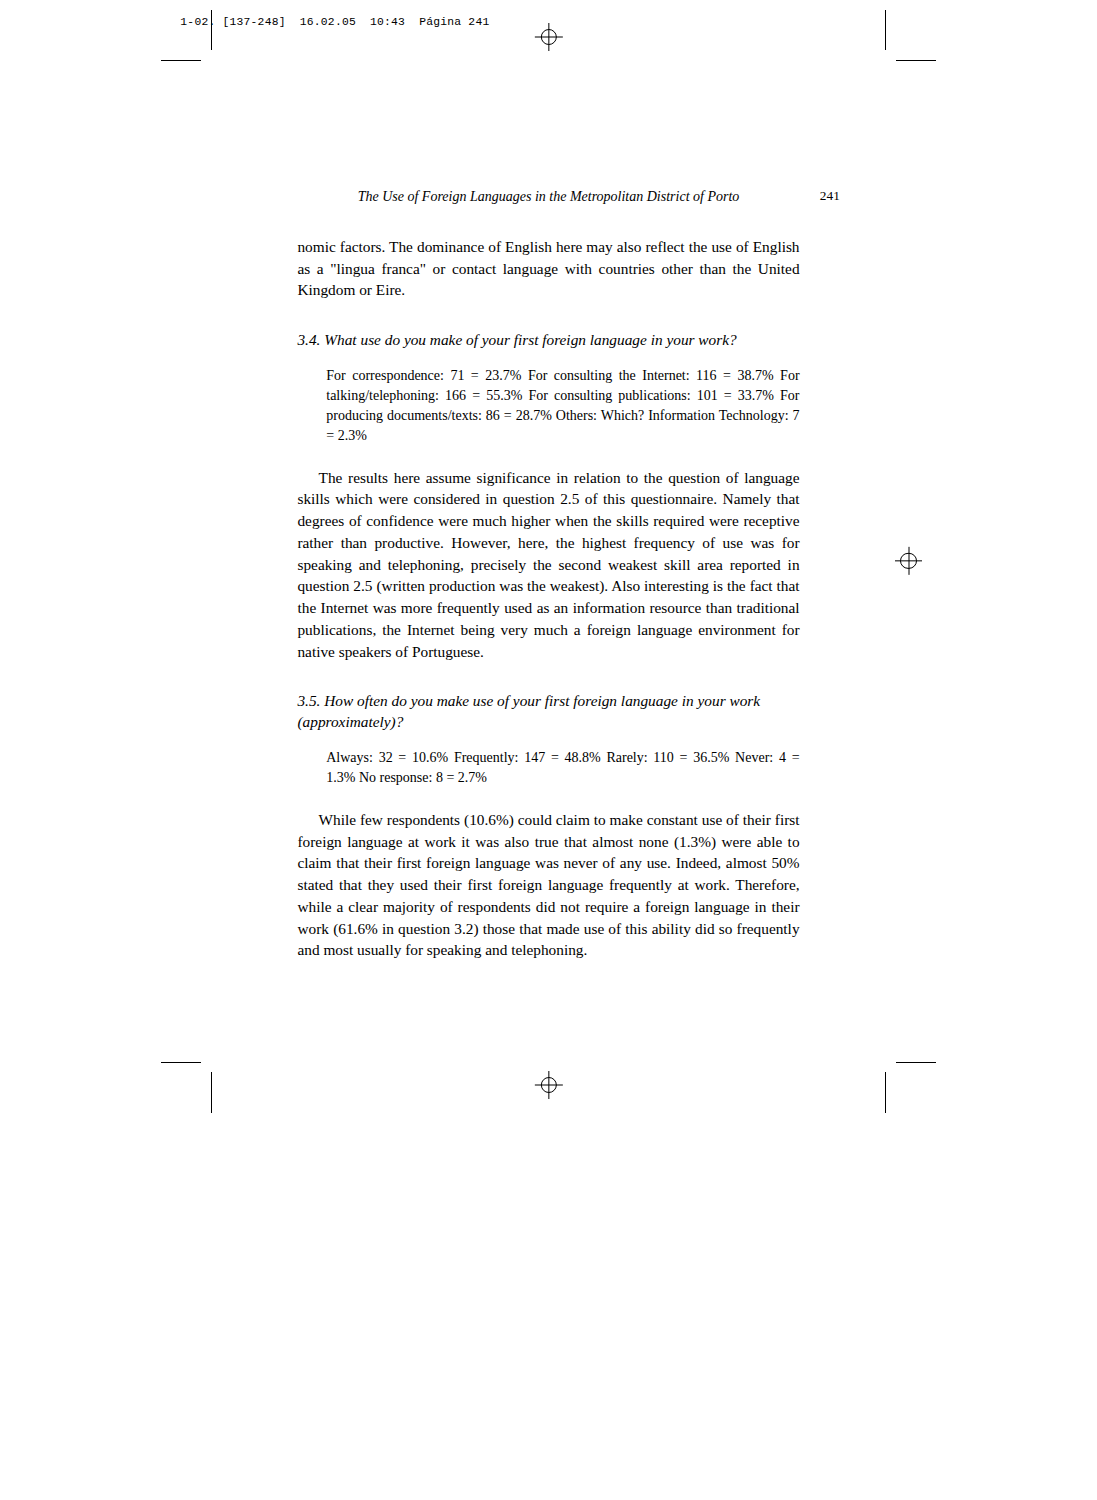1-02. [137-248] 16.02.05 10:43 Página 241
The Use of Foreign Languages in the Metropolitan District of Porto241
nomic factors. The dominance of English here may also reflect the use of English as a "lingua franca" or contact language with countries other than the United Kingdom or Eire.
3.4. What use do you make of your first foreign language in your work?
For correspondence: 71 = 23.7% For consulting the Internet: 116 = 38.7% For talking/telephoning: 166 = 55.3% For consulting publications: 101 = 33.7% For producing documents/texts: 86 = 28.7% Others: Which? Information Technology: 7 = 2.3%
The results here assume significance in relation to the question of language skills which were considered in question 2.5 of this questionnaire. Namely that degrees of confidence were much higher when the skills required were receptive rather than productive. However, here, the highest frequency of use was for speaking and telephoning, precisely the second weakest skill area reported in question 2.5 (written production was the weakest). Also interesting is the fact that the Internet was more frequently used as an information resource than traditional publications, the Internet being very much a foreign language environment for native speakers of Portuguese.
3.5. How often do you make use of your first foreign language in your work (approximately)?
Always: 32 = 10.6% Frequently: 147 = 48.8% Rarely: 110 = 36.5% Never: 4 = 1.3% No response: 8 = 2.7%
While few respondents (10.6%) could claim to make constant use of their first foreign language at work it was also true that almost none (1.3%) were able to claim that their first foreign language was never of any use. Indeed, almost 50% stated that they used their first foreign language frequently at work. Therefore, while a clear majority of respondents did not require a foreign language in their work (61.6% in question 3.2) those that made use of this ability did so frequently and most usually for speaking and telephoning.